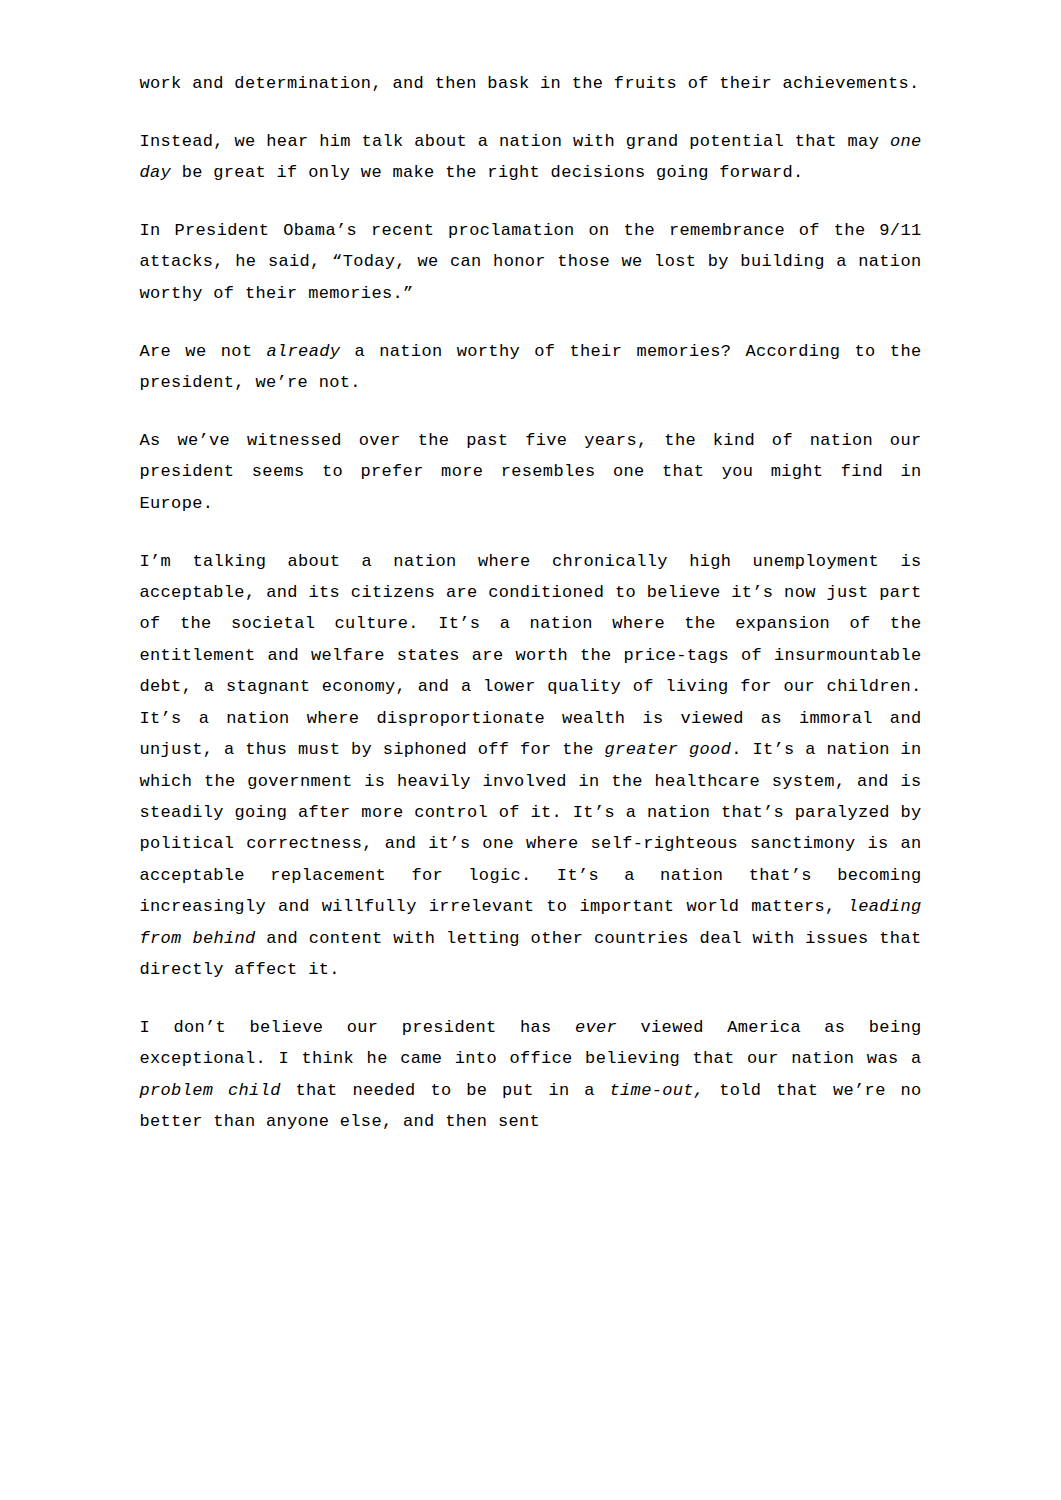work and determination, and then bask in the fruits of their achievements.
Instead, we hear him talk about a nation with grand potential that may one day be great if only we make the right decisions going forward.
In President Obama’s recent proclamation on the remembrance of the 9/11 attacks, he said, “Today, we can honor those we lost by building a nation worthy of their memories.”
Are we not already a nation worthy of their memories? According to the president, we’re not.
As we’ve witnessed over the past five years, the kind of nation our president seems to prefer more resembles one that you might find in Europe.
I’m talking about a nation where chronically high unemployment is acceptable, and its citizens are conditioned to believe it’s now just part of the societal culture. It’s a nation where the expansion of the entitlement and welfare states are worth the price-tags of insurmountable debt, a stagnant economy, and a lower quality of living for our children. It’s a nation where disproportionate wealth is viewed as immoral and unjust, a thus must by siphoned off for the greater good. It’s a nation in which the government is heavily involved in the healthcare system, and is steadily going after more control of it. It’s a nation that’s paralyzed by political correctness, and it’s one where self-righteous sanctimony is an acceptable replacement for logic. It’s a nation that’s becoming increasingly and willfully irrelevant to important world matters, leading from behind and content with letting other countries deal with issues that directly affect it.
I don’t believe our president has ever viewed America as being exceptional. I think he came into office believing that our nation was a problem child that needed to be put in a time-out, told that we’re no better than anyone else, and then sent